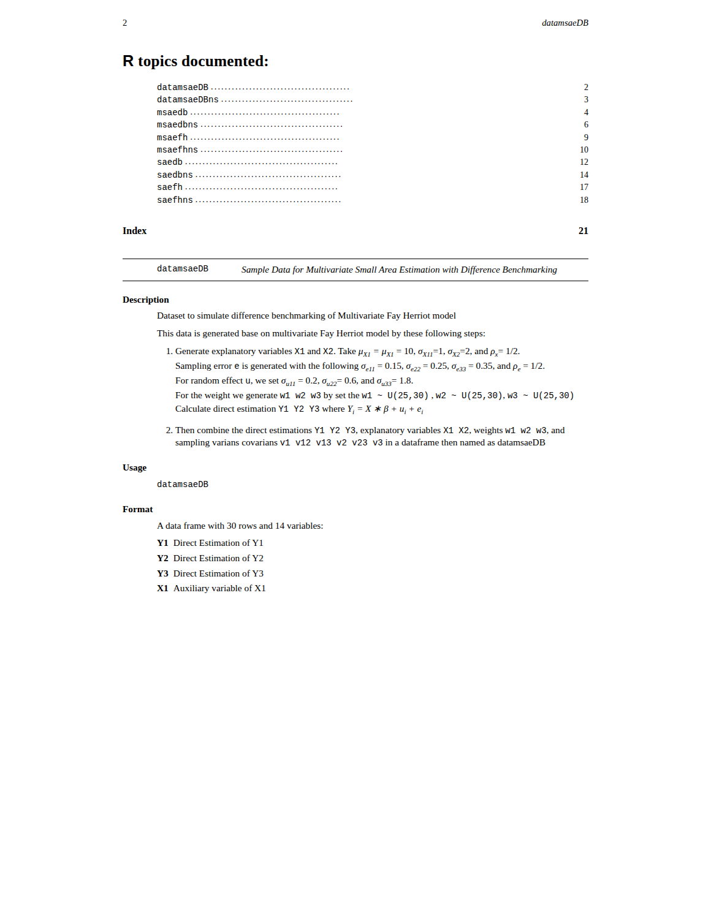2 datamsaeDB
R topics documented:
datamsaeDB........................................ 2
datamsaeDBns...................................... 3
msaedb........................................... 4
msaedbns......................................... 6
msaefh........................................... 9
msaefhns......................................... 10
saedb............................................ 12
saedbns.......................................... 14
saefh............................................ 17
saefhns.......................................... 18
Index 21
datamsaeDB
Sample Data for Multivariate Small Area Estimation with Difference Benchmarking
Description
Dataset to simulate difference benchmarking of Multivariate Fay Herriot model
This data is generated base on multivariate Fay Herriot model by these following steps:
Generate explanatory variables X1 and X2. Take μX1 = μX1 = 10, σX11=1, σX2=2, and ρx= 1/2.
Sampling error e is generated with the following σe11 = 0.15, σe22 = 0.25, σe33 = 0.35, and ρe = 1/2.
For random effect u, we set σu11 = 0.2, σu22= 0.6, and σu33= 1.8.
For the weight we generate w1 w2 w3 by set the w1 ~ U(25,30) , w2 ~ U(25,30), w3 ~ U(25,30)
Calculate direct estimation Y1 Y2 Y3 where Yi = X ∗ β + ui + ei
Then combine the direct estimations Y1 Y2 Y3, explanatory variables X1 X2, weights w1 w2 w3, and sampling varians covarians v1 v12 v13 v2 v23 v3 in a dataframe then named as datamsaeDB
Usage
datamsaeDB
Format
A data frame with 30 rows and 14 variables:
Y1
Direct Estimation of Y1
Y2
Direct Estimation of Y2
Y3
Direct Estimation of Y3
X1
Auxiliary variable of X1